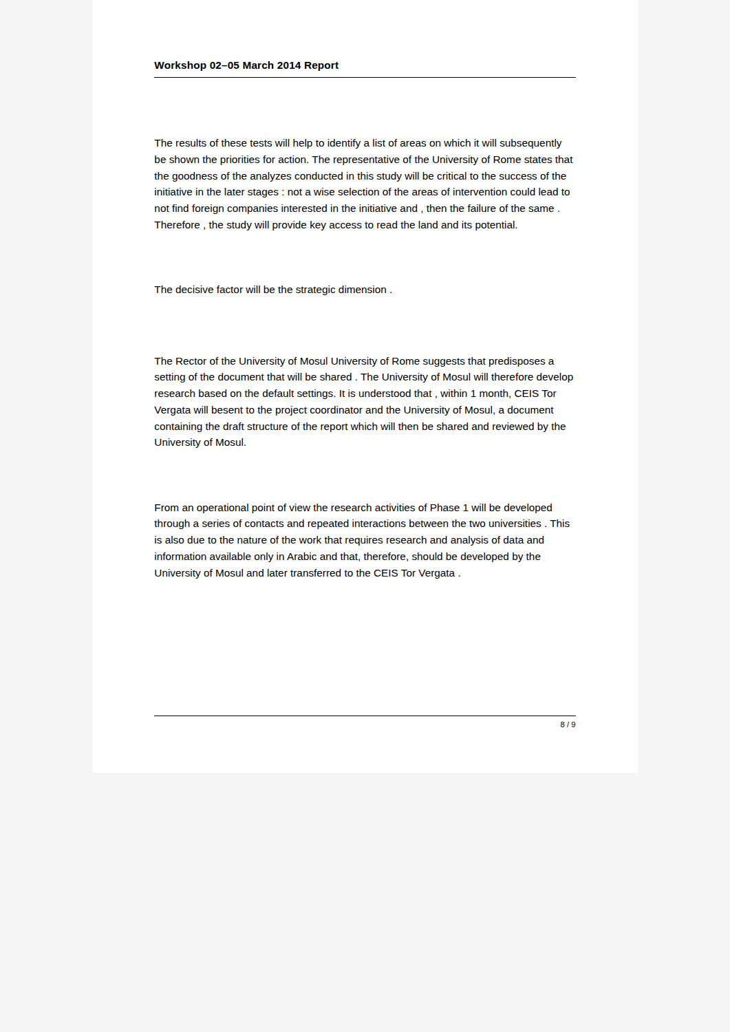Workshop 02–05 March 2014 Report
The results of these tests will help to identify a list of areas on which it will subsequently be shown the priorities for action. The representative of the University of Rome states that the goodness of the analyzes conducted in this study will be critical to the success of the initiative in the later stages : not a wise selection of the areas of intervention could lead to not find foreign companies interested in the initiative and , then the failure of the same . Therefore , the study will provide key access to read the land and its potential.
The decisive factor will be the strategic dimension .
The Rector of the University of Mosul University of Rome suggests that predisposes a setting of the document that will be shared . The University of Mosul will therefore develop research based on the default settings. It is understood that , within 1 month, CEIS Tor Vergata will besent to the project coordinator and the University of Mosul, a document containing the draft structure of the report which will then be shared and reviewed by the University of Mosul.
From an operational point of view the research activities of Phase 1 will be developed through a series of contacts and repeated interactions between the two universities . This is also due to the nature of the work that requires research and analysis of data and information available only in Arabic and that, therefore, should be developed by the University of Mosul and later transferred to the CEIS Tor Vergata .
8 / 9